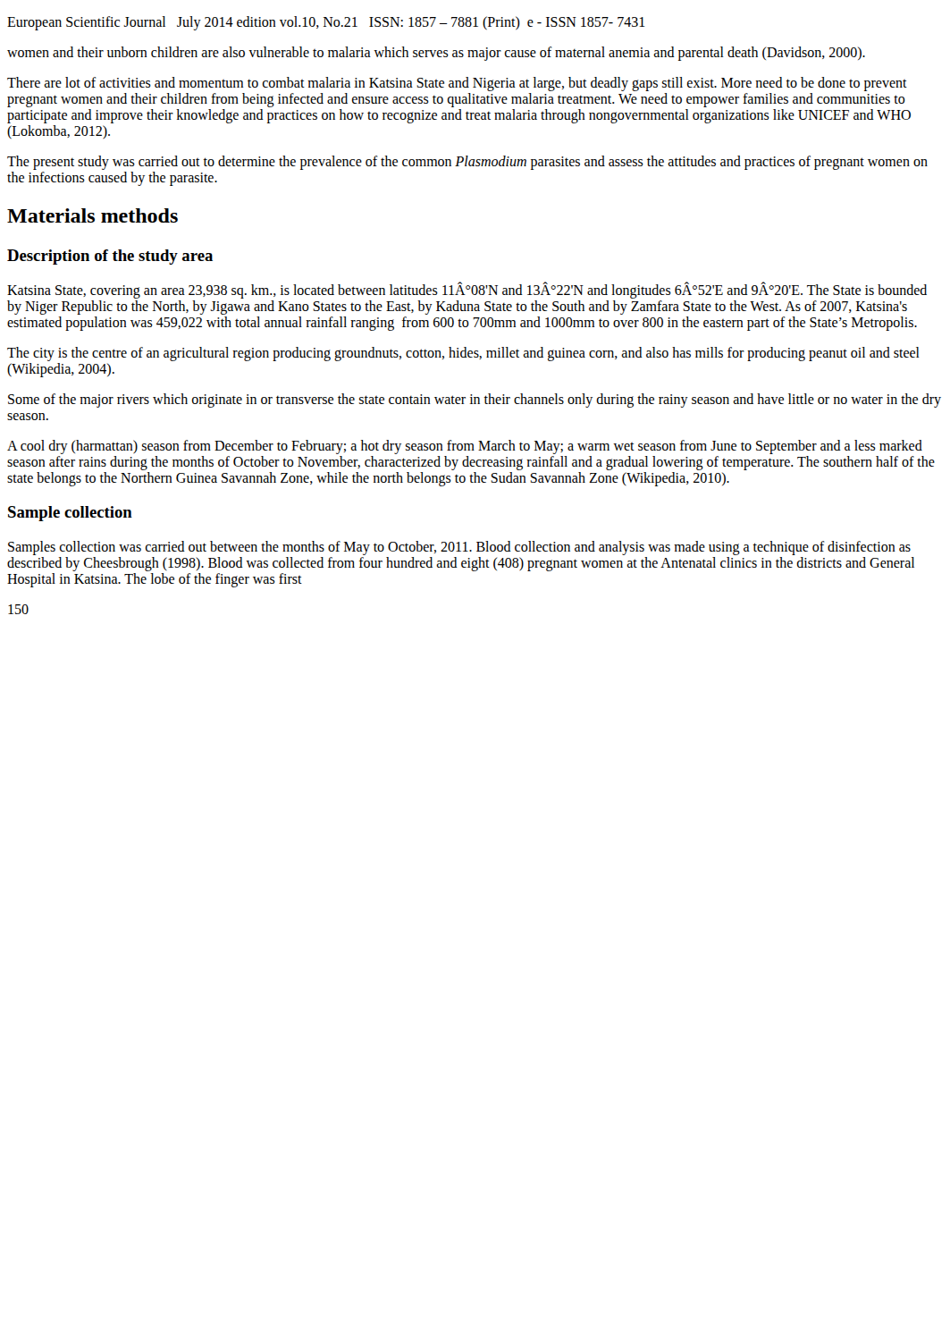European Scientific Journal July 2014 edition vol.10, No.21 ISSN: 1857 – 7881 (Print) e - ISSN 1857- 7431
women and their unborn children are also vulnerable to malaria which serves as major cause of maternal anemia and parental death (Davidson, 2000).
There are lot of activities and momentum to combat malaria in Katsina State and Nigeria at large, but deadly gaps still exist. More need to be done to prevent pregnant women and their children from being infected and ensure access to qualitative malaria treatment. We need to empower families and communities to participate and improve their knowledge and practices on how to recognize and treat malaria through nongovernmental organizations like UNICEF and WHO (Lokomba, 2012).
The present study was carried out to determine the prevalence of the common Plasmodium parasites and assess the attitudes and practices of pregnant women on the infections caused by the parasite.
Materials methods
Description of the study area
Katsina State, covering an area 23,938 sq. km., is located between latitudes 11Â°08'N and 13Â°22'N and longitudes 6Â°52'E and 9Â°20'E. The State is bounded by Niger Republic to the North, by Jigawa and Kano States to the East, by Kaduna State to the South and by Zamfara State to the West. As of 2007, Katsina's estimated population was 459,022 with total annual rainfall ranging from 600 to 700mm and 1000mm to over 800 in the eastern part of the State’s Metropolis.
The city is the centre of an agricultural region producing groundnuts, cotton, hides, millet and guinea corn, and also has mills for producing peanut oil and steel (Wikipedia, 2004).
Some of the major rivers which originate in or transverse the state contain water in their channels only during the rainy season and have little or no water in the dry season.
A cool dry (harmattan) season from December to February; a hot dry season from March to May; a warm wet season from June to September and a less marked season after rains during the months of October to November, characterized by decreasing rainfall and a gradual lowering of temperature. The southern half of the state belongs to the Northern Guinea Savannah Zone, while the north belongs to the Sudan Savannah Zone (Wikipedia, 2010).
Sample collection
Samples collection was carried out between the months of May to October, 2011. Blood collection and analysis was made using a technique of disinfection as described by Cheesbrough (1998). Blood was collected from four hundred and eight (408) pregnant women at the Antenatal clinics in the districts and General Hospital in Katsina. The lobe of the finger was first
150